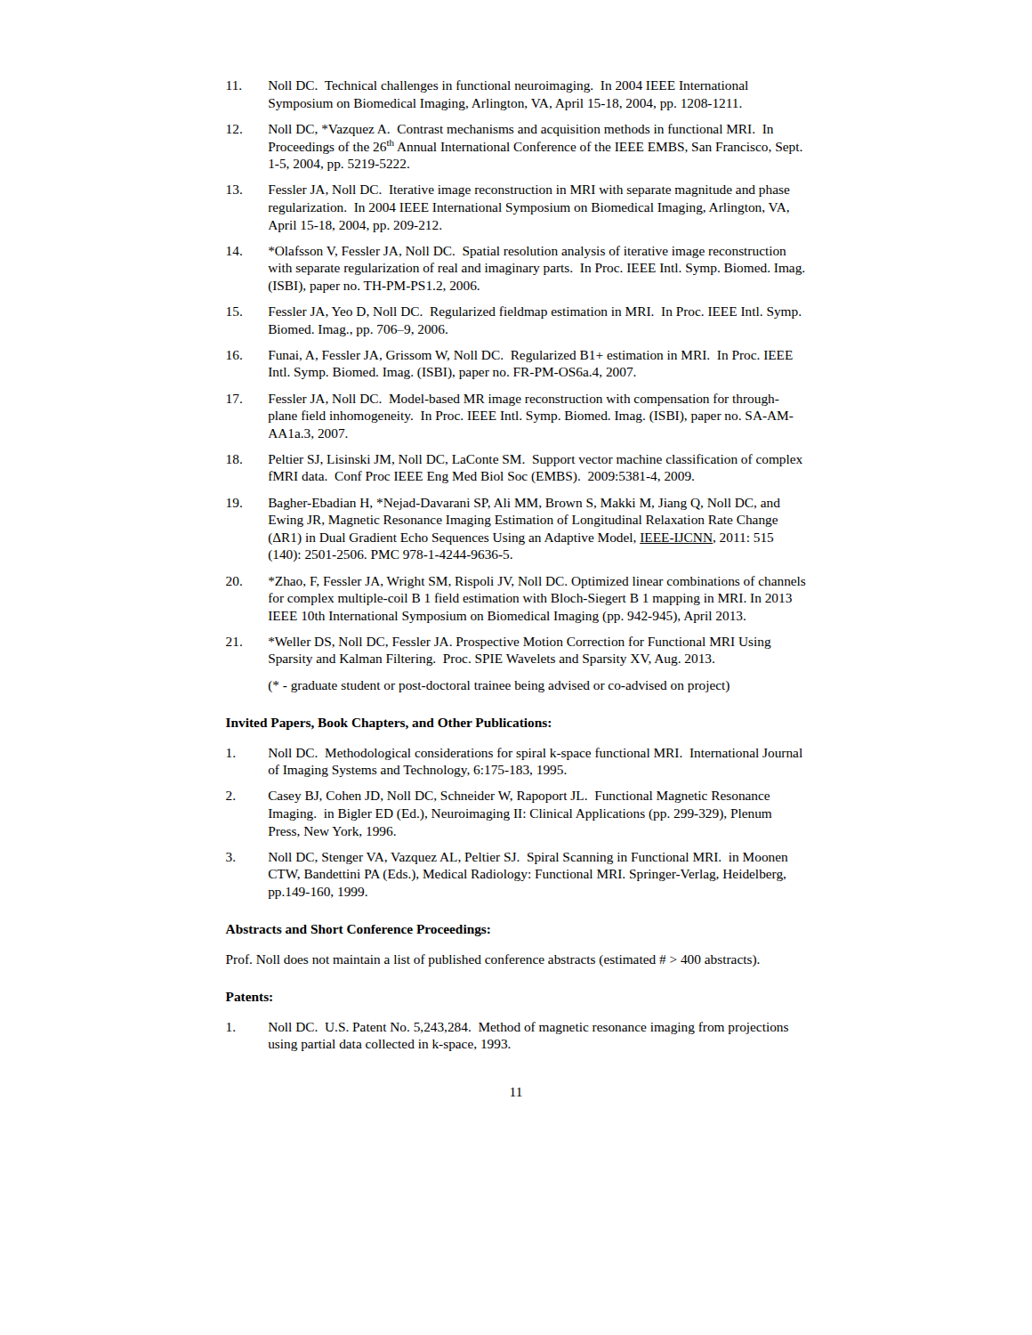11. Noll DC. Technical challenges in functional neuroimaging. In 2004 IEEE International Symposium on Biomedical Imaging, Arlington, VA, April 15-18, 2004, pp. 1208-1211.
12. Noll DC, *Vazquez A. Contrast mechanisms and acquisition methods in functional MRI. In Proceedings of the 26th Annual International Conference of the IEEE EMBS, San Francisco, Sept. 1-5, 2004, pp. 5219-5222.
13. Fessler JA, Noll DC. Iterative image reconstruction in MRI with separate magnitude and phase regularization. In 2004 IEEE International Symposium on Biomedical Imaging, Arlington, VA, April 15-18, 2004, pp. 209-212.
14.*Olafsson V, Fessler JA, Noll DC. Spatial resolution analysis of iterative image reconstruction with separate regularization of real and imaginary parts. In Proc. IEEE Intl. Symp. Biomed. Imag. (ISBI), paper no. TH-PM-PS1.2, 2006.
15. Fessler JA, Yeo D, Noll DC. Regularized fieldmap estimation in MRI. In Proc. IEEE Intl. Symp. Biomed. Imag., pp. 706–9, 2006.
16. Funai, A, Fessler JA, Grissom W, Noll DC. Regularized B1+ estimation in MRI. In Proc. IEEE Intl. Symp. Biomed. Imag. (ISBI), paper no. FR-PM-OS6a.4, 2007.
17. Fessler JA, Noll DC. Model-based MR image reconstruction with compensation for through-plane field inhomogeneity. In Proc. IEEE Intl. Symp. Biomed. Imag. (ISBI), paper no. SA-AM-AA1a.3, 2007.
18. Peltier SJ, Lisinski JM, Noll DC, LaConte SM. Support vector machine classification of complex fMRI data. Conf Proc IEEE Eng Med Biol Soc (EMBS). 2009:5381-4, 2009.
19. Bagher-Ebadian H, *Nejad-Davarani SP, Ali MM, Brown S, Makki M, Jiang Q, Noll DC, and Ewing JR, Magnetic Resonance Imaging Estimation of Longitudinal Relaxation Rate Change (ΔR1) in Dual Gradient Echo Sequences Using an Adaptive Model, IEEE-IJCNN, 2011: 515 (140): 2501-2506. PMC 978-1-4244-9636-5.
20.*Zhao, F, Fessler JA, Wright SM, Rispoli JV, Noll DC. Optimized linear combinations of channels for complex multiple-coil B 1 field estimation with Bloch-Siegert B 1 mapping in MRI. In 2013 IEEE 10th International Symposium on Biomedical Imaging (pp. 942-945), April 2013.
21.*Weller DS, Noll DC, Fessler JA. Prospective Motion Correction for Functional MRI Using Sparsity and Kalman Filtering. Proc. SPIE Wavelets and Sparsity XV, Aug. 2013.
(* - graduate student or post-doctoral trainee being advised or co-advised on project)
Invited Papers, Book Chapters, and Other Publications:
1. Noll DC. Methodological considerations for spiral k-space functional MRI. International Journal of Imaging Systems and Technology, 6:175-183, 1995.
2. Casey BJ, Cohen JD, Noll DC, Schneider W, Rapoport JL. Functional Magnetic Resonance Imaging. in Bigler ED (Ed.), Neuroimaging II: Clinical Applications (pp. 299-329), Plenum Press, New York, 1996.
3. Noll DC, Stenger VA, Vazquez AL, Peltier SJ. Spiral Scanning in Functional MRI. in Moonen CTW, Bandettini PA (Eds.), Medical Radiology: Functional MRI. Springer-Verlag, Heidelberg, pp.149-160, 1999.
Abstracts and Short Conference Proceedings:
Prof. Noll does not maintain a list of published conference abstracts (estimated # > 400 abstracts).
Patents:
1. Noll DC. U.S. Patent No. 5,243,284. Method of magnetic resonance imaging from projections using partial data collected in k-space, 1993.
11